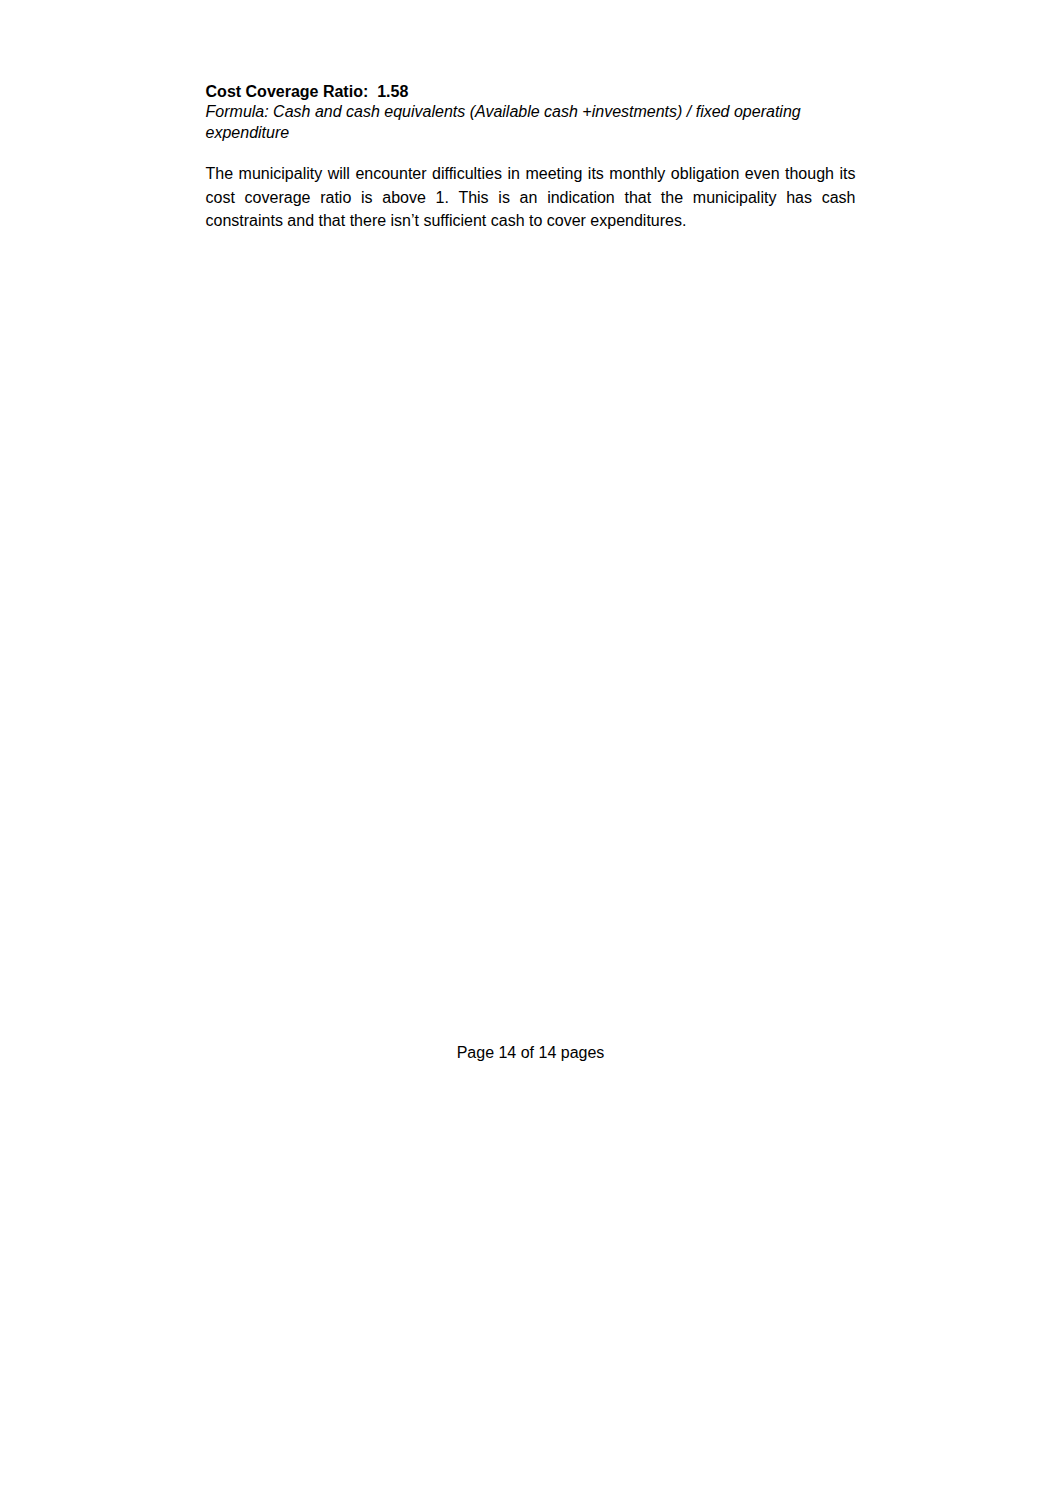Cost Coverage Ratio: 1.58
Formula: Cash and cash equivalents (Available cash +investments) / fixed operating expenditure
The municipality will encounter difficulties in meeting its monthly obligation even though its cost coverage ratio is above 1. This is an indication that the municipality has cash constraints and that there isn’t sufficient cash to cover expenditures.
Page 14 of 14 pages